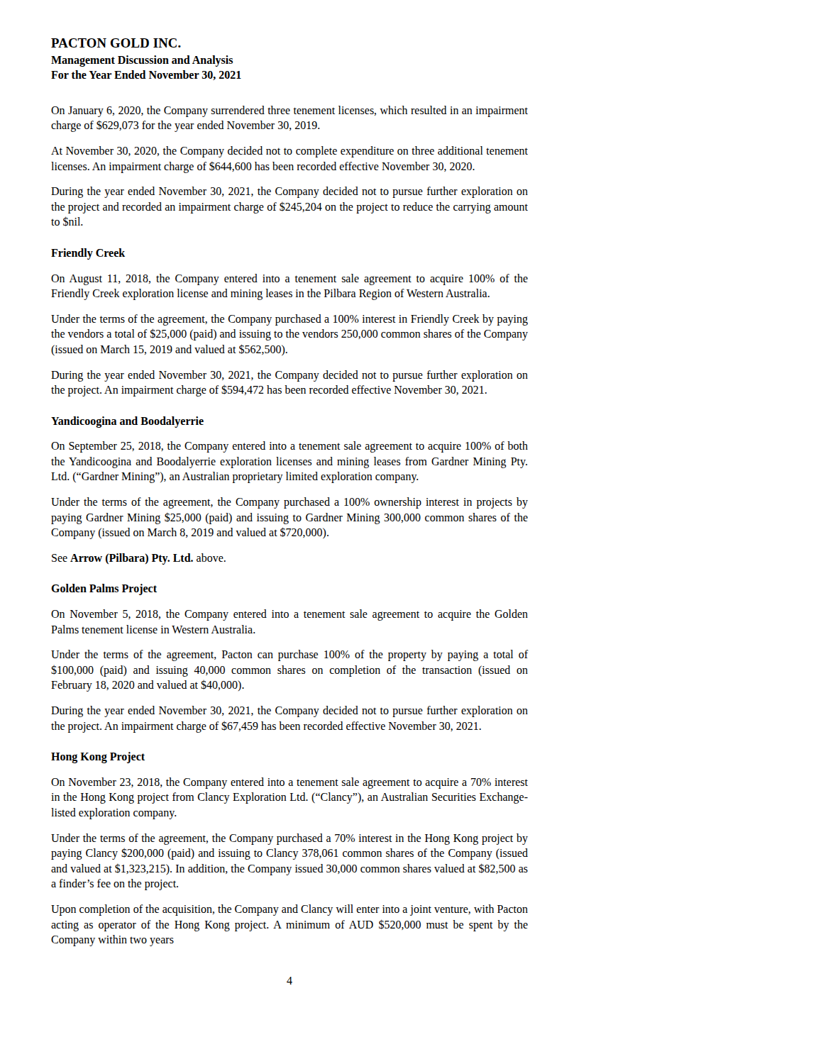PACTON GOLD INC.
Management Discussion and Analysis
For the Year Ended November 30, 2021
On January 6, 2020, the Company surrendered three tenement licenses, which resulted in an impairment charge of $629,073 for the year ended November 30, 2019.
At November 30, 2020, the Company decided not to complete expenditure on three additional tenement licenses. An impairment charge of $644,600 has been recorded effective November 30, 2020.
During the year ended November 30, 2021, the Company decided not to pursue further exploration on the project and recorded an impairment charge of $245,204 on the project to reduce the carrying amount to $nil.
Friendly Creek
On August 11, 2018, the Company entered into a tenement sale agreement to acquire 100% of the Friendly Creek exploration license and mining leases in the Pilbara Region of Western Australia.
Under the terms of the agreement, the Company purchased a 100% interest in Friendly Creek by paying the vendors a total of $25,000 (paid) and issuing to the vendors 250,000 common shares of the Company (issued on March 15, 2019 and valued at $562,500).
During the year ended November 30, 2021, the Company decided not to pursue further exploration on the project. An impairment charge of $594,472 has been recorded effective November 30, 2021.
Yandicoogina and Boodalyerrie
On September 25, 2018, the Company entered into a tenement sale agreement to acquire 100% of both the Yandicoogina and Boodalyerrie exploration licenses and mining leases from Gardner Mining Pty. Ltd. (“Gardner Mining”), an Australian proprietary limited exploration company.
Under the terms of the agreement, the Company purchased a 100% ownership interest in projects by paying Gardner Mining $25,000 (paid) and issuing to Gardner Mining 300,000 common shares of the Company (issued on March 8, 2019 and valued at $720,000).
See Arrow (Pilbara) Pty. Ltd. above.
Golden Palms Project
On November 5, 2018, the Company entered into a tenement sale agreement to acquire the Golden Palms tenement license in Western Australia.
Under the terms of the agreement, Pacton can purchase 100% of the property by paying a total of $100,000 (paid) and issuing 40,000 common shares on completion of the transaction (issued on February 18, 2020 and valued at $40,000).
During the year ended November 30, 2021, the Company decided not to pursue further exploration on the project. An impairment charge of $67,459 has been recorded effective November 30, 2021.
Hong Kong Project
On November 23, 2018, the Company entered into a tenement sale agreement to acquire a 70% interest in the Hong Kong project from Clancy Exploration Ltd. (“Clancy”), an Australian Securities Exchange-listed exploration company.
Under the terms of the agreement, the Company purchased a 70% interest in the Hong Kong project by paying Clancy $200,000 (paid) and issuing to Clancy 378,061 common shares of the Company (issued and valued at $1,323,215). In addition, the Company issued 30,000 common shares valued at $82,500 as a finder’s fee on the project.
Upon completion of the acquisition, the Company and Clancy will enter into a joint venture, with Pacton acting as operator of the Hong Kong project. A minimum of AUD $520,000 must be spent by the Company within two years
4